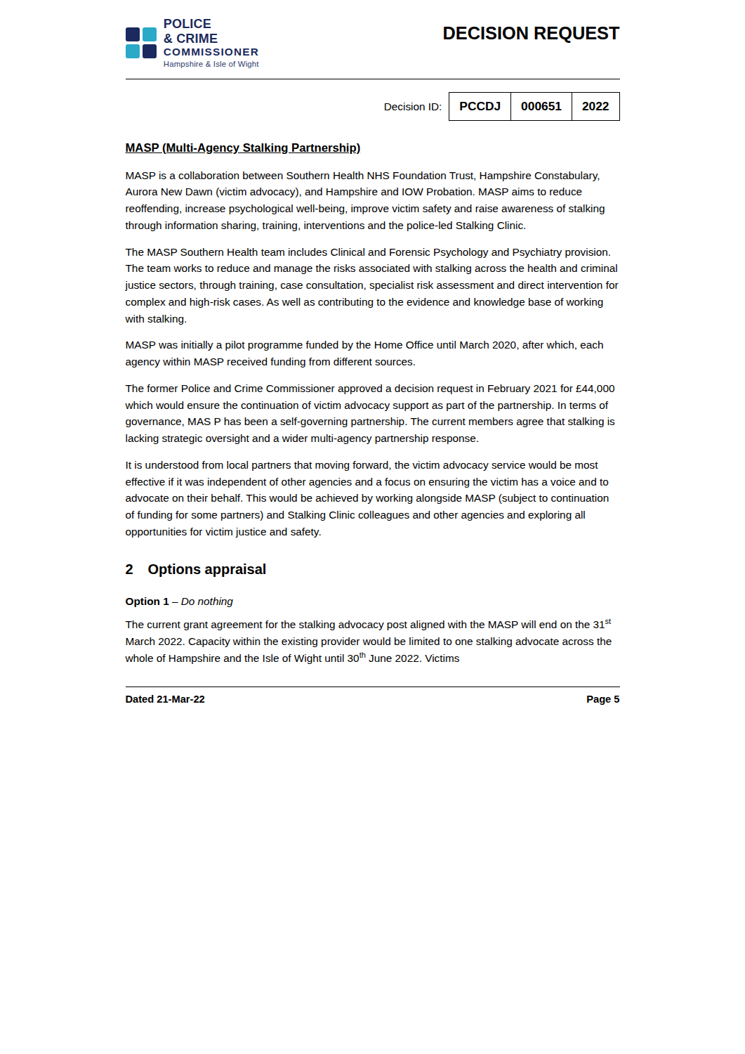POLICE & CRIME COMMISSIONER Hampshire & Isle of Wight
DECISION REQUEST
Decision ID:
| PCCDJ | 000651 | 2022 |
MASP (Multi-Agency Stalking Partnership)
MASP is a collaboration between Southern Health NHS Foundation Trust, Hampshire Constabulary, Aurora New Dawn (victim advocacy), and Hampshire and IOW Probation. MASP aims to reduce reoffending, increase psychological well-being, improve victim safety and raise awareness of stalking through information sharing, training, interventions and the police-led Stalking Clinic.
The MASP Southern Health team includes Clinical and Forensic Psychology and Psychiatry provision. The team works to reduce and manage the risks associated with stalking across the health and criminal justice sectors, through training, case consultation, specialist risk assessment and direct intervention for complex and high-risk cases. As well as contributing to the evidence and knowledge base of working with stalking.
MASP was initially a pilot programme funded by the Home Office until March 2020, after which, each agency within MASP received funding from different sources.
The former Police and Crime Commissioner approved a decision request in February 2021 for £44,000 which would ensure the continuation of victim advocacy support as part of the partnership. In terms of governance, MAS P has been a self-governing partnership. The current members agree that stalking is lacking strategic oversight and a wider multi-agency partnership response.
It is understood from local partners that moving forward, the victim advocacy service would be most effective if it was independent of other agencies and a focus on ensuring the victim has a voice and to advocate on their behalf. This would be achieved by working alongside MASP (subject to continuation of funding for some partners) and Stalking Clinic colleagues and other agencies and exploring all opportunities for victim justice and safety.
2 Options appraisal
Option 1 – Do nothing
The current grant agreement for the stalking advocacy post aligned with the MASP will end on the 31st March 2022. Capacity within the existing provider would be limited to one stalking advocate across the whole of Hampshire and the Isle of Wight until 30th June 2022. Victims
Dated 21-Mar-22
Page 5